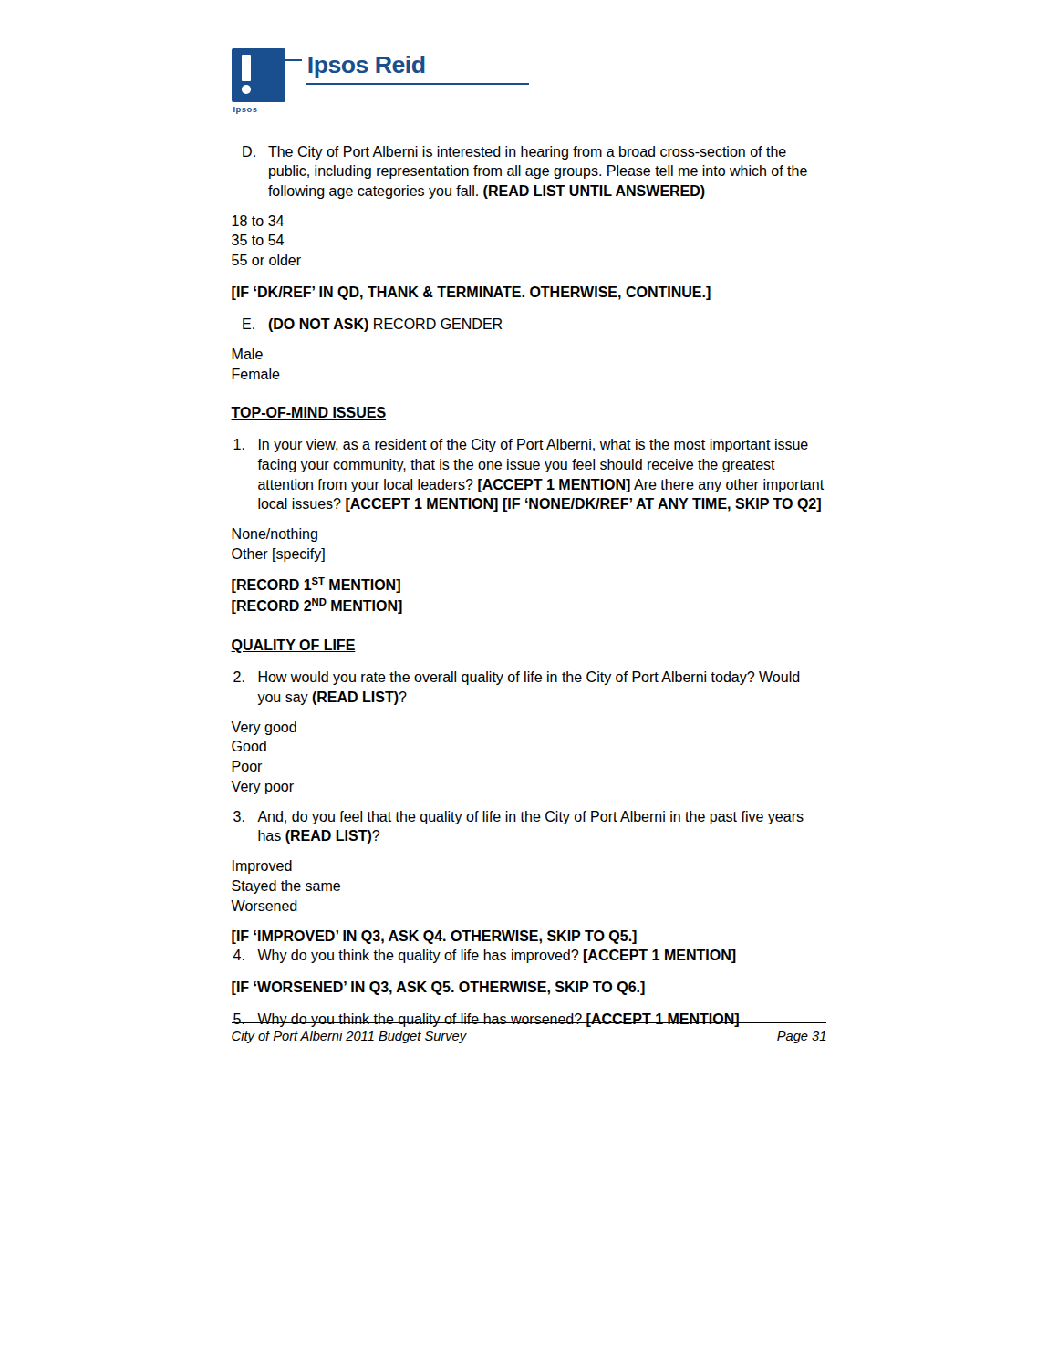Ipsos
Ipsos Reid
D.
The City of Port Alberni is interested in hearing from a broad cross-section of the public, including representation from all age groups. Please tell me into which of the following age categories you fall. (READ LIST UNTIL ANSWERED)
18 to 34
35 to 54
55 or older
[IF ‘DK/REF’ IN QD, THANK & TERMINATE. OTHERWISE, CONTINUE.]
E.
(DO NOT ASK) RECORD GENDER
Male
Female
TOP-OF-MIND ISSUES
1.
In your view, as a resident of the City of Port Alberni, what is the most important issue facing your community, that is the one issue you feel should receive the greatest attention from your local leaders? [ACCEPT 1 MENTION] Are there any other important local issues? [ACCEPT 1 MENTION] [IF ‘NONE/DK/REF’ AT ANY TIME, SKIP TO Q2]
None/nothing
Other [specify]
[RECORD 1ST MENTION]
[RECORD 2ND MENTION]
QUALITY OF LIFE
2.
How would you rate the overall quality of life in the City of Port Alberni today? Would you say (READ LIST)?
Very good
Good
Poor
Very poor
3.
And, do you feel that the quality of life in the City of Port Alberni in the past five years has (READ LIST)?
Improved
Stayed the same
Worsened
[IF ‘IMPROVED’ IN Q3, ASK Q4. OTHERWISE, SKIP TO Q5.]
4.
Why do you think the quality of life has improved? [ACCEPT 1 MENTION]
[IF ‘WORSENED’ IN Q3, ASK Q5. OTHERWISE, SKIP TO Q6.]
5.
Why do you think the quality of life has worsened? [ACCEPT 1 MENTION]
City of Port Alberni 2011 Budget Survey Page 31